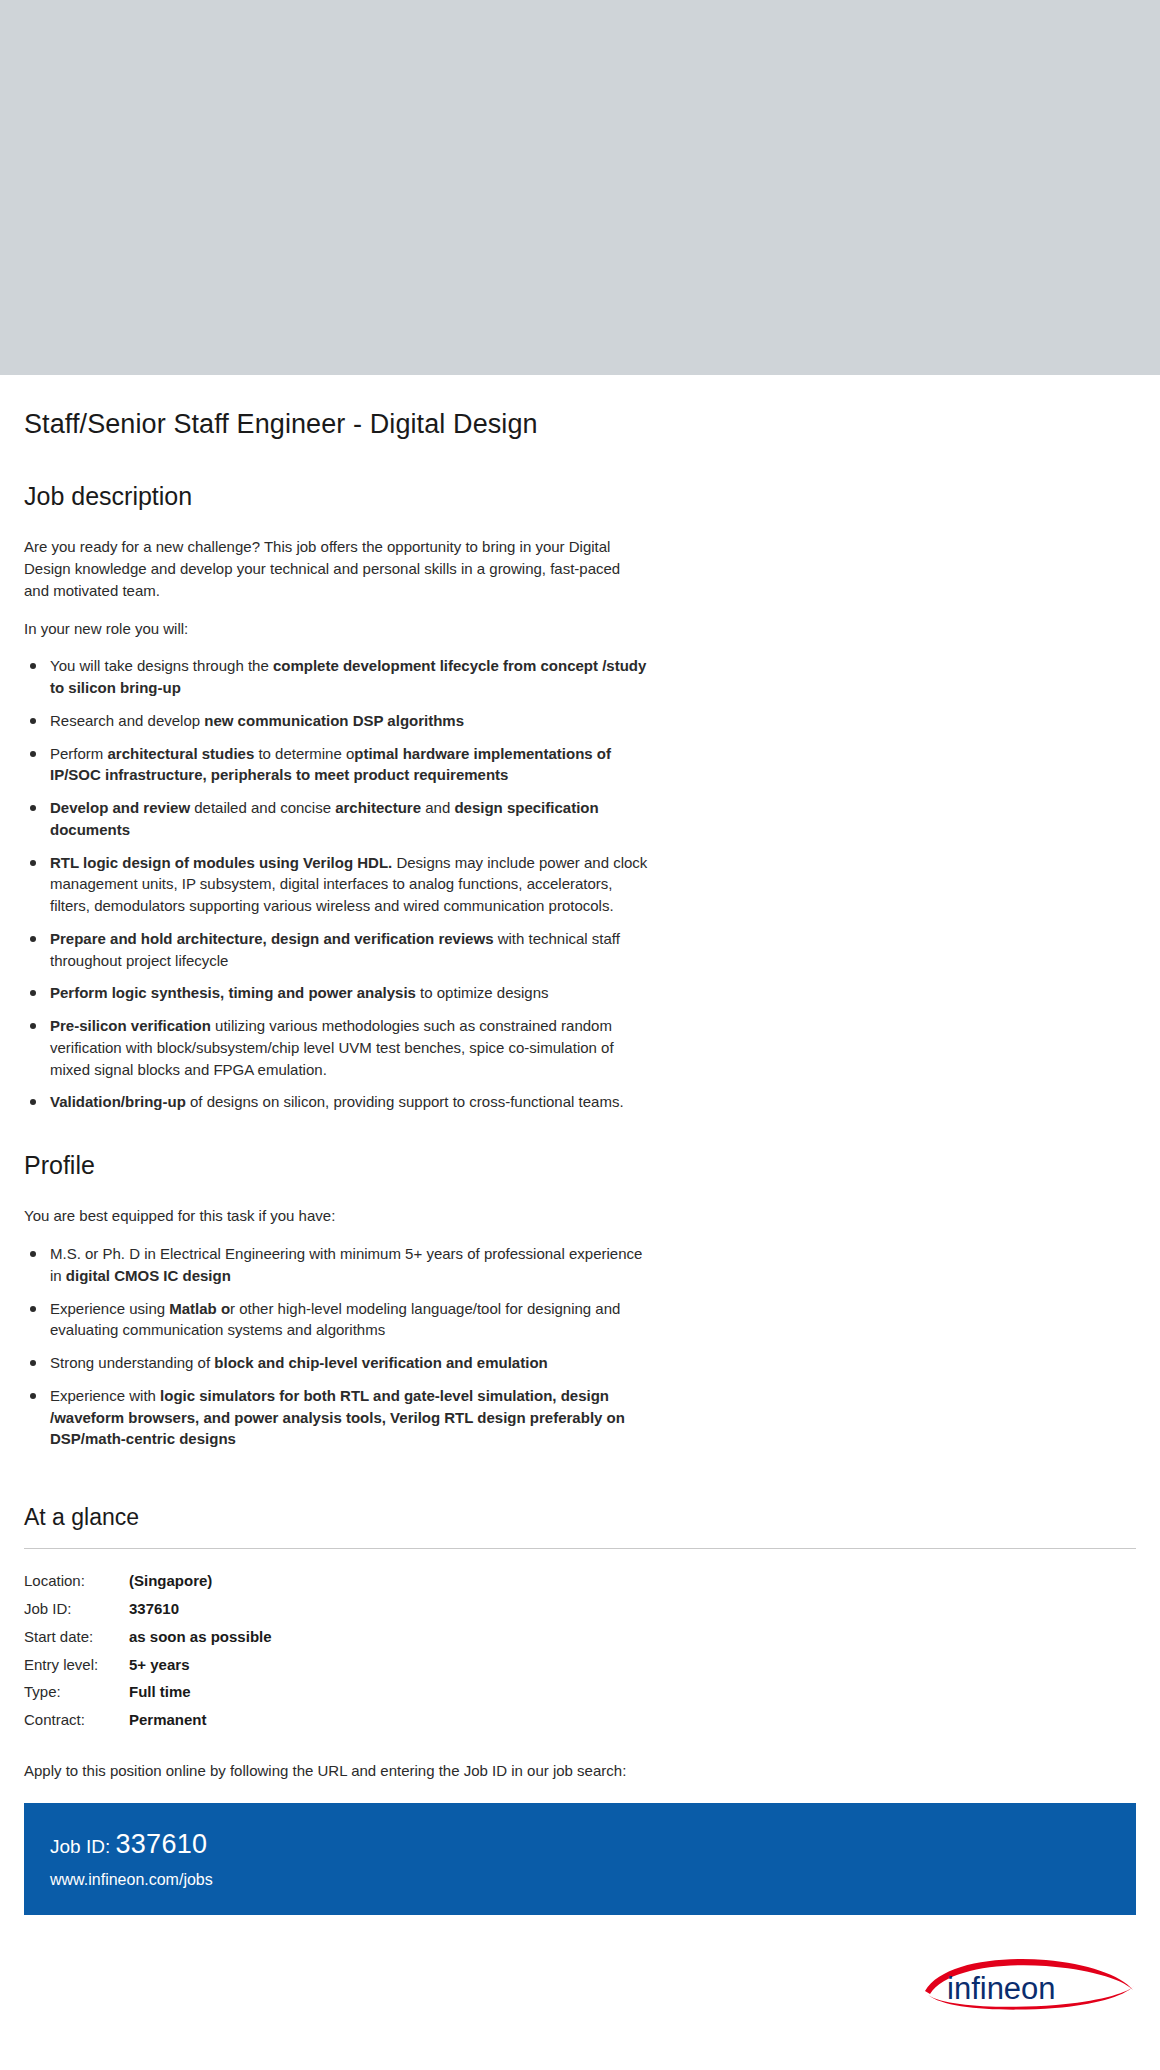Staff/Senior Staff Engineer - Digital Design
Job description
Are you ready for a new challenge? This job offers the opportunity to bring in your Digital Design knowledge and develop your technical and personal skills in a growing, fast-paced and motivated team.
In your new role you will:
You will take designs through the complete development lifecycle from concept /study to silicon bring-up
Research and develop new communication DSP algorithms
Perform architectural studies to determine optimal hardware implementations of IP/SOC infrastructure, peripherals to meet product requirements
Develop and review detailed and concise architecture and design specification documents
RTL logic design of modules using Verilog HDL. Designs may include power and clock management units, IP subsystem, digital interfaces to analog functions, accelerators, filters, demodulators supporting various wireless and wired communication protocols.
Prepare and hold architecture, design and verification reviews with technical staff throughout project lifecycle
Perform logic synthesis, timing and power analysis to optimize designs
Pre-silicon verification utilizing various methodologies such as constrained random verification with block/subsystem/chip level UVM test benches, spice co-simulation of mixed signal blocks and FPGA emulation.
Validation/bring-up of designs on silicon, providing support to cross-functional teams.
Profile
You are best equipped for this task if you have:
M.S. or Ph. D in Electrical Engineering with minimum 5+ years of professional experience in digital CMOS IC design
Experience using Matlab or other high-level modeling language/tool for designing and evaluating communication systems and algorithms
Strong understanding of block and chip-level verification and emulation
Experience with logic simulators for both RTL and gate-level simulation, design /waveform browsers, and power analysis tools, Verilog RTL design preferably on DSP/math-centric designs
At a glance
| Location: | (Singapore) |
| Job ID: | 337610 |
| Start date: | as soon as possible |
| Entry level: | 5+ years |
| Type: | Full time |
| Contract: | Permanent |
Apply to this position online by following the URL and entering the Job ID in our job search:
Job ID: 337610
www.infineon.com/jobs
Infineon infineon